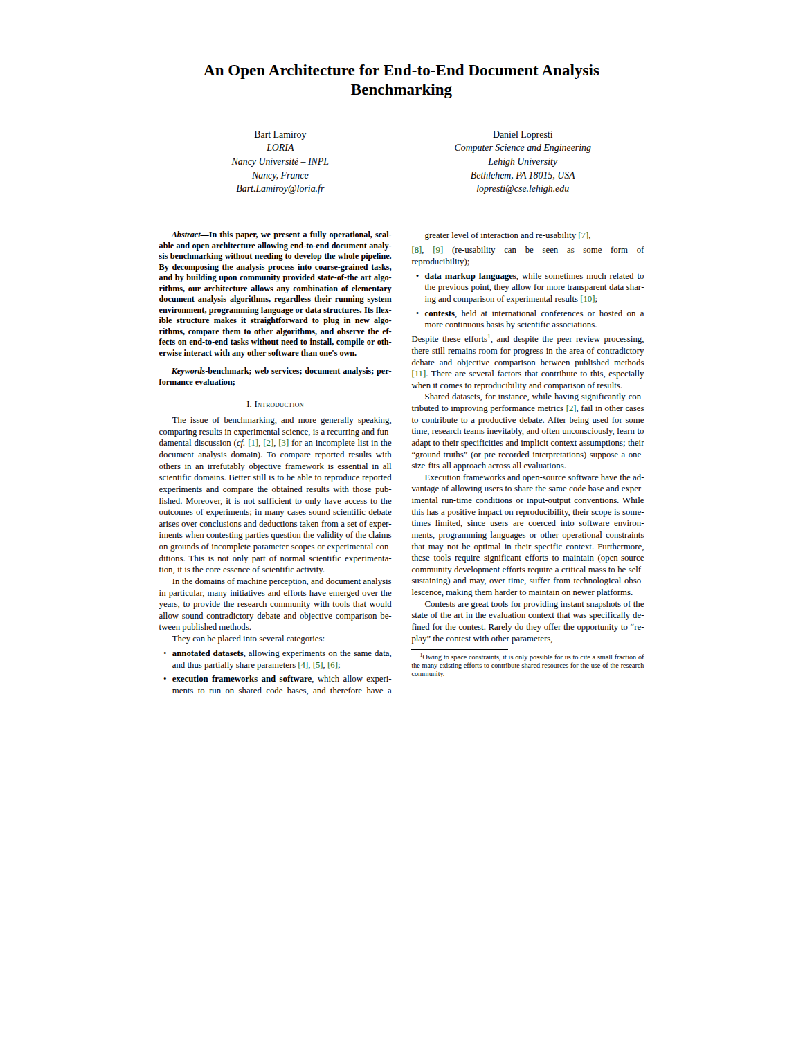An Open Architecture for End-to-End Document Analysis Benchmarking
| Bart Lamiroy LORIA Nancy Université – INPL Nancy, France Bart.Lamiroy@loria.fr | Daniel Lopresti Computer Science and Engineering Lehigh University Bethlehem, PA 18015, USA lopresti@cse.lehigh.edu |
Abstract—In this paper, we present a fully operational, scalable and open architecture allowing end-to-end document analysis benchmarking without needing to develop the whole pipeline. By decomposing the analysis process into coarse-grained tasks, and by building upon community provided state-of-the art algorithms, our architecture allows any combination of elementary document analysis algorithms, regardless their running system environment, programming language or data structures. Its flexible structure makes it straightforward to plug in new algorithms, compare them to other algorithms, and observe the effects on end-to-end tasks without need to install, compile or otherwise interact with any other software than one's own.
Keywords-benchmark; web services; document analysis; performance evaluation;
I. Introduction
The issue of benchmarking, and more generally speaking, comparing results in experimental science, is a recurring and fundamental discussion (cf. [1], [2], [3] for an incomplete list in the document analysis domain). To compare reported results with others in an irrefutably objective framework is essential in all scientific domains. Better still is to be able to reproduce reported experiments and compare the obtained results with those published. Moreover, it is not sufficient to only have access to the outcomes of experiments; in many cases sound scientific debate arises over conclusions and deductions taken from a set of experiments when contesting parties question the validity of the claims on grounds of incomplete parameter scopes or experimental conditions. This is not only part of normal scientific experimentation, it is the core essence of scientific activity.
In the domains of machine perception, and document analysis in particular, many initiatives and efforts have emerged over the years, to provide the research community with tools that would allow sound contradictory debate and objective comparison between published methods.
They can be placed into several categories:
annotated datasets, allowing experiments on the same data, and thus partially share parameters [4], [5], [6];
execution frameworks and software, which allow experiments to run on shared code bases, and therefore have a greater level of interaction and re-usability [7],
[8], [9] (re-usability can be seen as some form of reproducibility);
data markup languages, while sometimes much related to the previous point, they allow for more transparent data sharing and comparison of experimental results [10];
contests, held at international conferences or hosted on a more continuous basis by scientific associations.
Despite these efforts1, and despite the peer review processing, there still remains room for progress in the area of contradictory debate and objective comparison between published methods [11]. There are several factors that contribute to this, especially when it comes to reproducibility and comparison of results.
Shared datasets, for instance, while having significantly contributed to improving performance metrics [2], fail in other cases to contribute to a productive debate. After being used for some time, research teams inevitably, and often unconsciously, learn to adapt to their specificities and implicit context assumptions; their “ground-truths” (or pre-recorded interpretations) suppose a one-size-fits-all approach across all evaluations.
Execution frameworks and open-source software have the advantage of allowing users to share the same code base and experimental run-time conditions or input-output conventions. While this has a positive impact on reproducibility, their scope is sometimes limited, since users are coerced into software environments, programming languages or other operational constraints that may not be optimal in their specific context. Furthermore, these tools require significant efforts to maintain (open-source community development efforts require a critical mass to be self-sustaining) and may, over time, suffer from technological obsolescence, making them harder to maintain on newer platforms.
Contests are great tools for providing instant snapshots of the state of the art in the evaluation context that was specifically defined for the contest. Rarely do they offer the opportunity to “replay” the contest with other parameters,
1Owing to space constraints, it is only possible for us to cite a small fraction of the many existing efforts to contribute shared resources for the use of the research community.